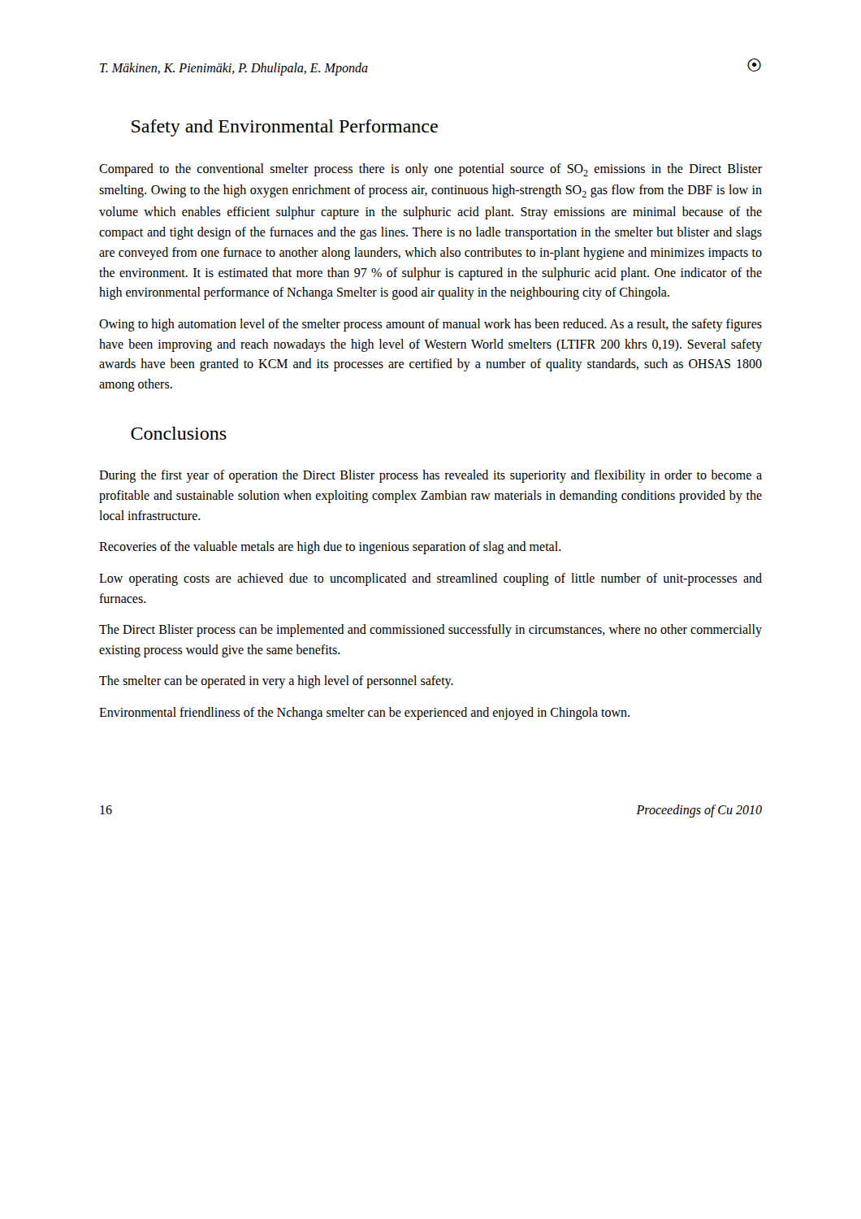T. Mäkinen, K. Pienimäki, P. Dhulipala, E. Mponda ⦿
Safety and Environmental Performance
Compared to the conventional smelter process there is only one potential source of SO2 emissions in the Direct Blister smelting. Owing to the high oxygen enrichment of process air, continuous high-strength SO2 gas flow from the DBF is low in volume which enables efficient sulphur capture in the sulphuric acid plant. Stray emissions are minimal because of the compact and tight design of the furnaces and the gas lines. There is no ladle transportation in the smelter but blister and slags are conveyed from one furnace to another along launders, which also contributes to in-plant hygiene and minimizes impacts to the environment. It is estimated that more than 97 % of sulphur is captured in the sulphuric acid plant. One indicator of the high environmental performance of Nchanga Smelter is good air quality in the neighbouring city of Chingola.
Owing to high automation level of the smelter process amount of manual work has been reduced. As a result, the safety figures have been improving and reach nowadays the high level of Western World smelters (LTIFR 200 khrs 0,19). Several safety awards have been granted to KCM and its processes are certified by a number of quality standards, such as OHSAS 1800 among others.
Conclusions
During the first year of operation the Direct Blister process has revealed its superiority and flexibility in order to become a profitable and sustainable solution when exploiting complex Zambian raw materials in demanding conditions provided by the local infrastructure.
Recoveries of the valuable metals are high due to ingenious separation of slag and metal.
Low operating costs are achieved due to uncomplicated and streamlined coupling of little number of unit-processes and furnaces.
The Direct Blister process can be implemented and commissioned successfully in circumstances, where no other commercially existing process would give the same benefits.
The smelter can be operated in very a high level of personnel safety.
Environmental friendliness of the Nchanga smelter can be experienced and enjoyed in Chingola town.
16 Proceedings of Cu 2010